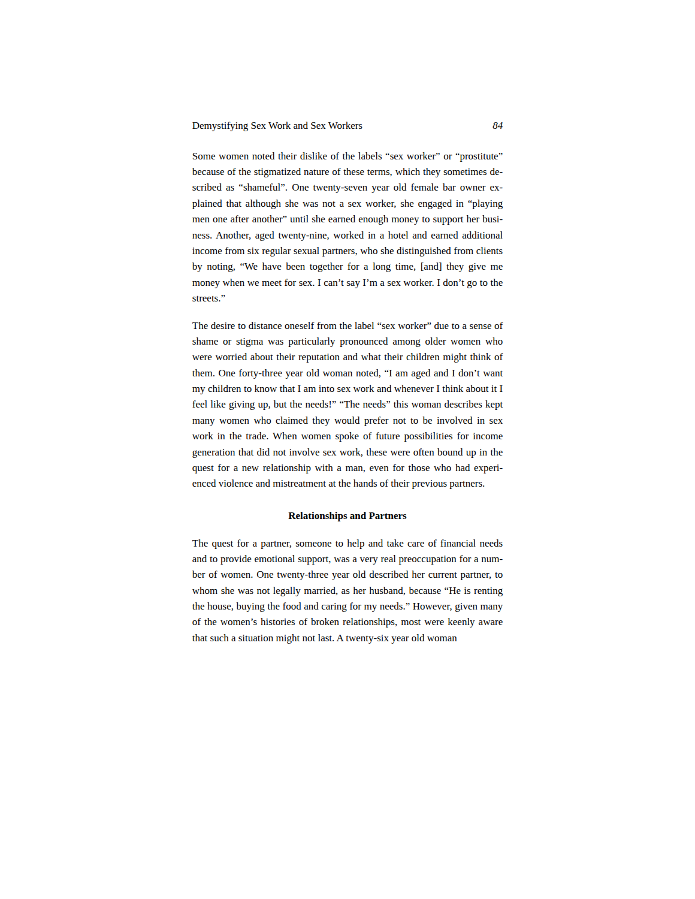Demystifying Sex Work and Sex Workers 84
Some women noted their dislike of the labels “sex worker” or “prostitute” because of the stigmatized nature of these terms, which they sometimes described as “shameful”. One twenty-seven year old female bar owner explained that although she was not a sex worker, she engaged in “playing men one after another” until she earned enough money to support her business. Another, aged twenty-nine, worked in a hotel and earned additional income from six regular sexual partners, who she distinguished from clients by noting, “We have been together for a long time, [and] they give me money when we meet for sex. I can’t say I’m a sex worker. I don’t go to the streets.”
The desire to distance oneself from the label “sex worker” due to a sense of shame or stigma was particularly pronounced among older women who were worried about their reputation and what their children might think of them. One forty-three year old woman noted, “I am aged and I don’t want my children to know that I am into sex work and whenever I think about it I feel like giving up, but the needs!” “The needs” this woman describes kept many women who claimed they would prefer not to be involved in sex work in the trade. When women spoke of future possibilities for income generation that did not involve sex work, these were often bound up in the quest for a new relationship with a man, even for those who had experienced violence and mistreatment at the hands of their previous partners.
Relationships and Partners
The quest for a partner, someone to help and take care of financial needs and to provide emotional support, was a very real preoccupation for a number of women. One twenty-three year old described her current partner, to whom she was not legally married, as her husband, because “He is renting the house, buying the food and caring for my needs.” However, given many of the women’s histories of broken relationships, most were keenly aware that such a situation might not last. A twenty-six year old woman